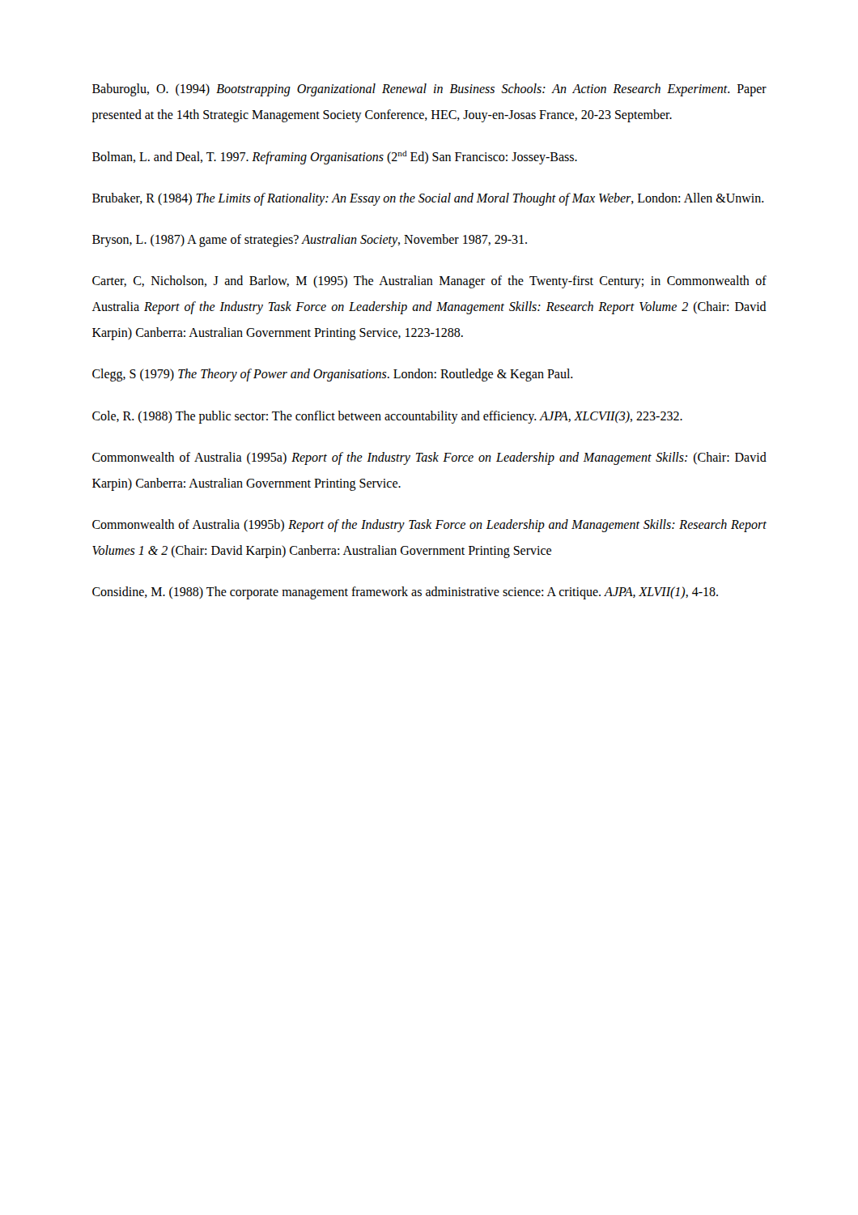Baburoglu, O. (1994) Bootstrapping Organizational Renewal in Business Schools: An Action Research Experiment. Paper presented at the 14th Strategic Management Society Conference, HEC, Jouy-en-Josas France, 20-23 September.
Bolman, L. and Deal, T. 1997. Reframing Organisations (2nd Ed) San Francisco: Jossey-Bass.
Brubaker, R (1984) The Limits of Rationality: An Essay on the Social and Moral Thought of Max Weber, London: Allen &Unwin.
Bryson, L. (1987) A game of strategies? Australian Society, November 1987, 29-31.
Carter, C, Nicholson, J and Barlow, M (1995) The Australian Manager of the Twenty-first Century; in Commonwealth of Australia Report of the Industry Task Force on Leadership and Management Skills: Research Report Volume 2 (Chair: David Karpin) Canberra: Australian Government Printing Service, 1223-1288.
Clegg, S (1979) The Theory of Power and Organisations. London: Routledge & Kegan Paul.
Cole, R. (1988) The public sector: The conflict between accountability and efficiency. AJPA, XLCVII(3), 223-232.
Commonwealth of Australia (1995a) Report of the Industry Task Force on Leadership and Management Skills: (Chair: David Karpin) Canberra: Australian Government Printing Service.
Commonwealth of Australia (1995b) Report of the Industry Task Force on Leadership and Management Skills: Research Report Volumes 1 & 2 (Chair: David Karpin) Canberra: Australian Government Printing Service
Considine, M. (1988) The corporate management framework as administrative science: A critique. AJPA, XLVII(1), 4-18.